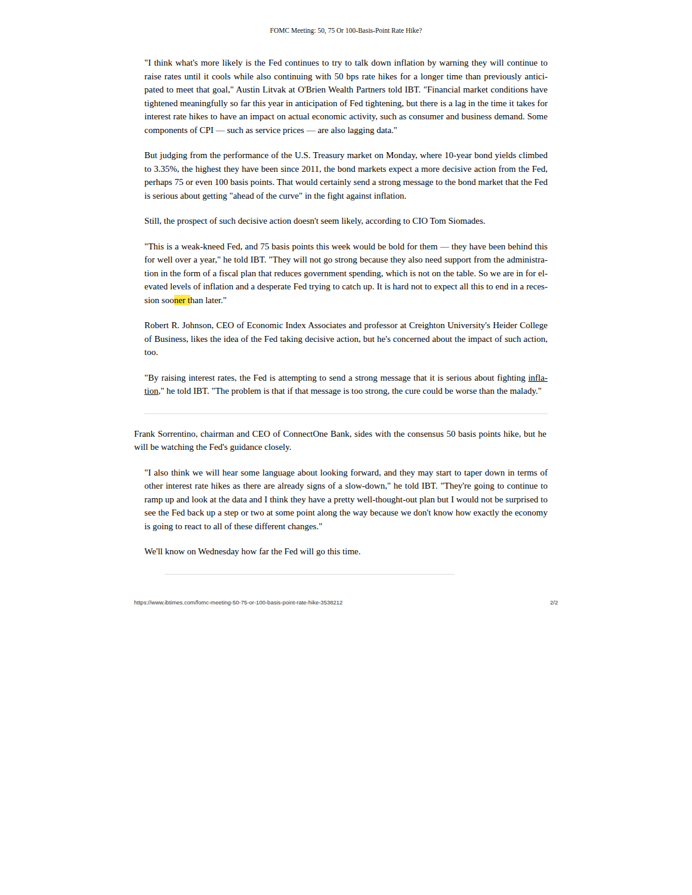FOMC Meeting: 50, 75 Or 100-Basis-Point Rate Hike?
"I think what's more likely is the Fed continues to try to talk down inflation by warning they will continue to raise rates until it cools while also continuing with 50 bps rate hikes for a longer time than previously anticipated to meet that goal," Austin Litvak at O'Brien Wealth Partners told IBT. "Financial market conditions have tightened meaningfully so far this year in anticipation of Fed tightening, but there is a lag in the time it takes for interest rate hikes to have an impact on actual economic activity, such as consumer and business demand. Some components of CPI — such as service prices — are also lagging data."
But judging from the performance of the U.S. Treasury market on Monday, where 10-year bond yields climbed to 3.35%, the highest they have been since 2011, the bond markets expect a more decisive action from the Fed, perhaps 75 or even 100 basis points. That would certainly send a strong message to the bond market that the Fed is serious about getting "ahead of the curve" in the fight against inflation.
Still, the prospect of such decisive action doesn't seem likely, according to CIO Tom Siomades.
"This is a weak-kneed Fed, and 75 basis points this week would be bold for them — they have been behind this for well over a year," he told IBT. "They will not go strong because they also need support from the administration in the form of a fiscal plan that reduces government spending, which is not on the table. So we are in for elevated levels of inflation and a desperate Fed trying to catch up. It is hard not to expect all this to end in a recession sooner than later."
Robert R. Johnson, CEO of Economic Index Associates and professor at Creighton University's Heider College of Business, likes the idea of the Fed taking decisive action, but he's concerned about the impact of such action, too.
"By raising interest rates, the Fed is attempting to send a strong message that it is serious about fighting inflation," he told IBT. "The problem is that if that message is too strong, the cure could be worse than the malady."
Frank Sorrentino, chairman and CEO of ConnectOne Bank, sides with the consensus 50 basis points hike, but he will be watching the Fed's guidance closely.
"I also think we will hear some language about looking forward, and they may start to taper down in terms of other interest rate hikes as there are already signs of a slow-down," he told IBT. "They're going to continue to ramp up and look at the data and I think they have a pretty well-thought-out plan but I would not be surprised to see the Fed back up a step or two at some point along the way because we don't know how exactly the economy is going to react to all of these different changes."
We'll know on Wednesday how far the Fed will go this time.
https://www.ibtimes.com/fomc-meeting-50-75-or-100-basis-point-rate-hike-3538212
2/2